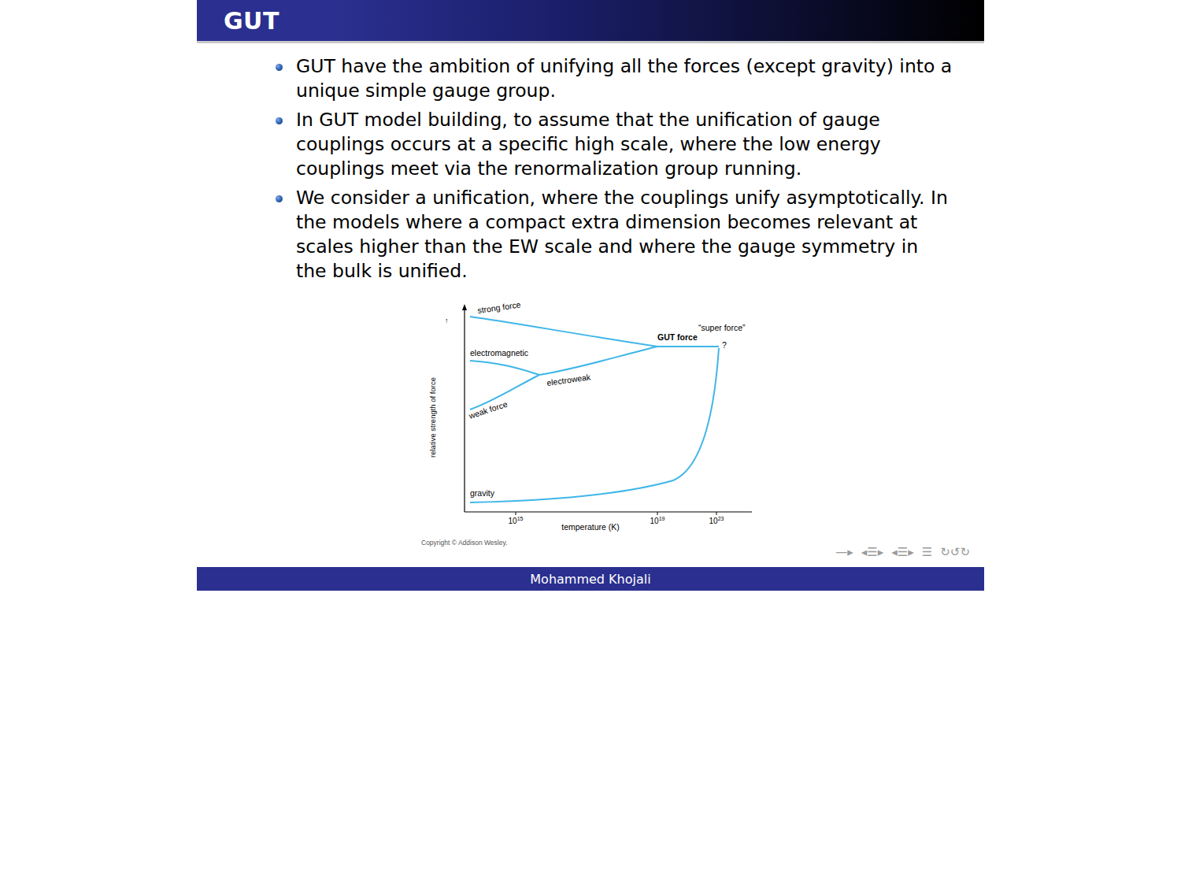GUT
GUT have the ambition of unifying all the forces (except gravity) into a unique simple gauge group.
In GUT model building, to assume that the unification of gauge couplings occurs at a specific high scale, where the low energy couplings meet via the renormalization group running.
We consider a unification, where the couplings unify asymptotically. In the models where a compact extra dimension becomes relevant at scales higher than the EW scale and where the gauge symmetry in the bulk is unified.
relative strength of force ↑ temperature (K) 1015 1019 1023 strong force electromagnetic weak force electroweak GUT force “super force” ? gravity
Copyright © Addison Wesley.
—▸ ◂☰▸ ◂☰▸ ☰ ↻↺↻
Mohammed Khojali